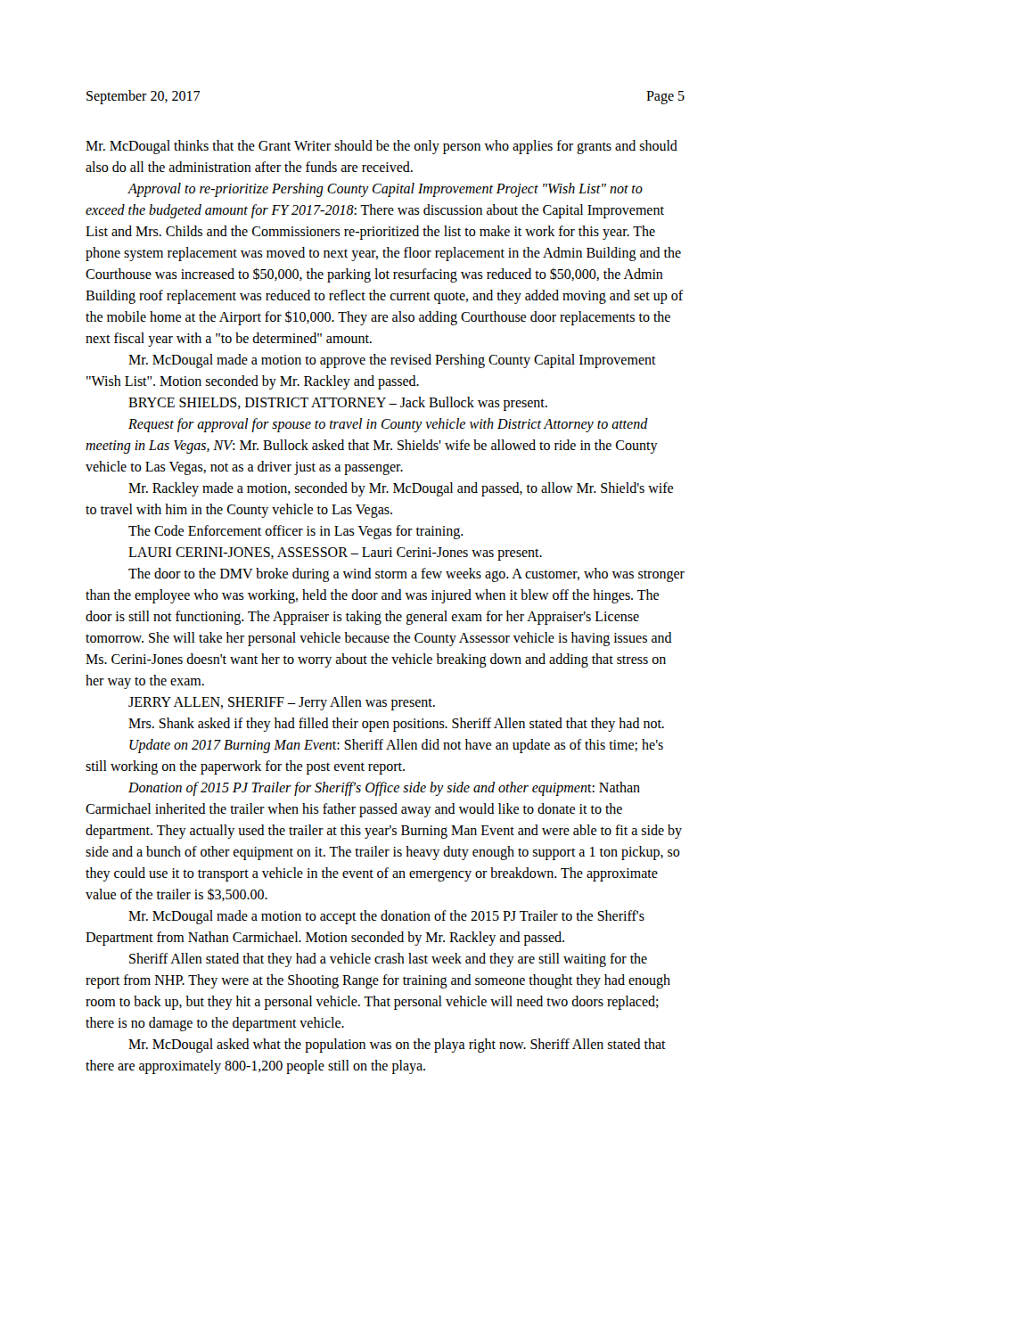September 20, 2017 Page 5
Mr. McDougal thinks that the Grant Writer should be the only person who applies for grants and should also do all the administration after the funds are received.
Approval to re-prioritize Pershing County Capital Improvement Project "Wish List" not to exceed the budgeted amount for FY 2017-2018: There was discussion about the Capital Improvement List and Mrs. Childs and the Commissioners re-prioritized the list to make it work for this year. The phone system replacement was moved to next year, the floor replacement in the Admin Building and the Courthouse was increased to $50,000, the parking lot resurfacing was reduced to $50,000, the Admin Building roof replacement was reduced to reflect the current quote, and they added moving and set up of the mobile home at the Airport for $10,000. They are also adding Courthouse door replacements to the next fiscal year with a "to be determined" amount.
Mr. McDougal made a motion to approve the revised Pershing County Capital Improvement "Wish List". Motion seconded by Mr. Rackley and passed.
BRYCE SHIELDS, DISTRICT ATTORNEY – Jack Bullock was present.
Request for approval for spouse to travel in County vehicle with District Attorney to attend meeting in Las Vegas, NV: Mr. Bullock asked that Mr. Shields' wife be allowed to ride in the County vehicle to Las Vegas, not as a driver just as a passenger.
Mr. Rackley made a motion, seconded by Mr. McDougal and passed, to allow Mr. Shield's wife to travel with him in the County vehicle to Las Vegas.
The Code Enforcement officer is in Las Vegas for training.
LAURI CERINI-JONES, ASSESSOR – Lauri Cerini-Jones was present.
The door to the DMV broke during a wind storm a few weeks ago. A customer, who was stronger than the employee who was working, held the door and was injured when it blew off the hinges. The door is still not functioning. The Appraiser is taking the general exam for her Appraiser's License tomorrow. She will take her personal vehicle because the County Assessor vehicle is having issues and Ms. Cerini-Jones doesn't want her to worry about the vehicle breaking down and adding that stress on her way to the exam.
JERRY ALLEN, SHERIFF – Jerry Allen was present.
Mrs. Shank asked if they had filled their open positions. Sheriff Allen stated that they had not.
Update on 2017 Burning Man Event: Sheriff Allen did not have an update as of this time; he's still working on the paperwork for the post event report.
Donation of 2015 PJ Trailer for Sheriff's Office side by side and other equipment: Nathan Carmichael inherited the trailer when his father passed away and would like to donate it to the department. They actually used the trailer at this year's Burning Man Event and were able to fit a side by side and a bunch of other equipment on it. The trailer is heavy duty enough to support a 1 ton pickup, so they could use it to transport a vehicle in the event of an emergency or breakdown. The approximate value of the trailer is $3,500.00.
Mr. McDougal made a motion to accept the donation of the 2015 PJ Trailer to the Sheriff's Department from Nathan Carmichael. Motion seconded by Mr. Rackley and passed.
Sheriff Allen stated that they had a vehicle crash last week and they are still waiting for the report from NHP. They were at the Shooting Range for training and someone thought they had enough room to back up, but they hit a personal vehicle. That personal vehicle will need two doors replaced; there is no damage to the department vehicle.
Mr. McDougal asked what the population was on the playa right now. Sheriff Allen stated that there are approximately 800-1,200 people still on the playa.